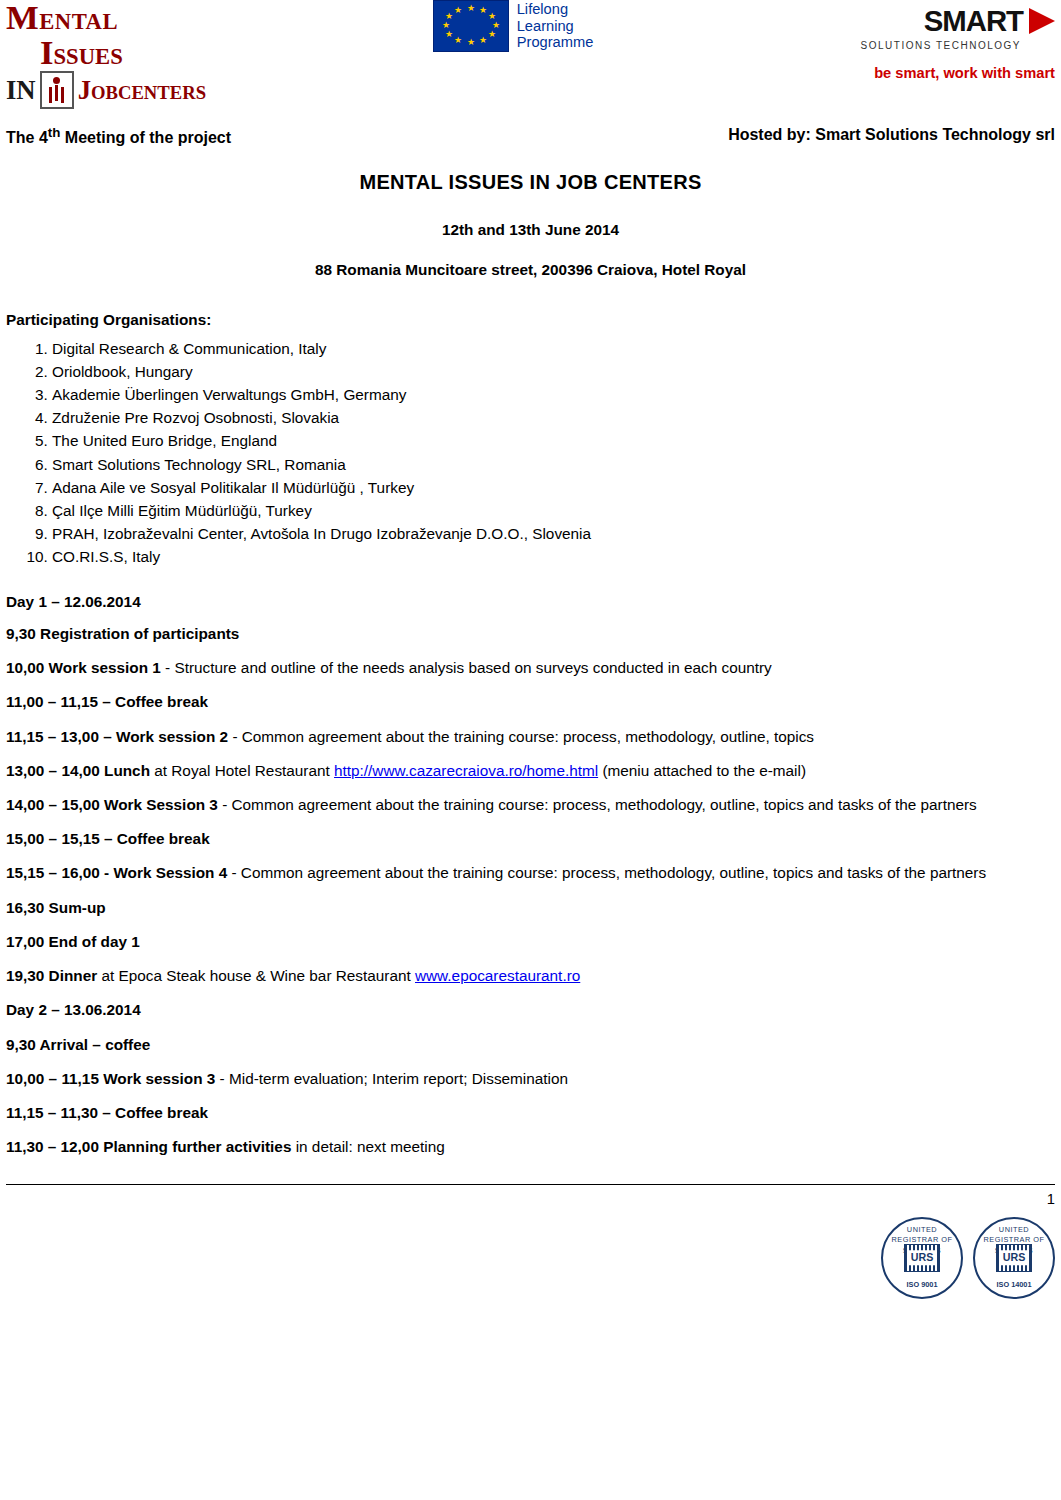MENTAL
ISSUES
IN JOBCENTERS
★ ★ ★ ★ ★ ★ ★ ★ ★ ★ ★ ★
Lifelong Learning Programme
SMART
SOLUTIONS TECHNOLOGY
be smart, work with smart
The 4th Meeting of the project Hosted by: Smart Solutions Technology srl
MENTAL ISSUES IN JOB CENTERS
12th and 13th June 2014
88 Romania Muncitoare street, 200396 Craiova, Hotel Royal
Participating Organisations:
Digital Research & Communication, Italy
Orioldbook, Hungary
Akademie Überlingen Verwaltungs GmbH, Germany
Združenie Pre Rozvoj Osobnosti, Slovakia
The United Euro Bridge, England
Smart Solutions Technology SRL, Romania
Adana Aile ve Sosyal Politikalar Il Müdürlüğü , Turkey
Çal Ilçe Milli Eğitim Müdürlüğü, Turkey
PRAH, Izobraževalni Center, Avtošola In Drugo Izobraževanje D.O.O., Slovenia
CO.RI.S.S, Italy
Day 1 – 12.06.2014
9,30 Registration of participants
10,00 Work session 1 - Structure and outline of the needs analysis based on surveys conducted in each country
11,00 – 11,15 – Coffee break
11,15 – 13,00 – Work session 2 - Common agreement about the training course: process, methodology, outline, topics
13,00 – 14,00 Lunch at Royal Hotel Restaurant http://www.cazarecraiova.ro/home.html (meniu attached to the e-mail)
14,00 – 15,00 Work Session 3 - Common agreement about the training course: process, methodology, outline, topics and tasks of the partners
15,00 – 15,15 – Coffee break
15,15 – 16,00 - Work Session 4 - Common agreement about the training course: process, methodology, outline, topics and tasks of the partners
16,30 Sum-up
17,00 End of day 1
19,30 Dinner at Epoca Steak house & Wine bar Restaurant www.epocarestaurant.ro
Day 2 – 13.06.2014
9,30 Arrival – coffee
10,00 – 11,15 Work session 3 - Mid-term evaluation; Interim report; Dissemination
11,15 – 11,30 – Coffee break
11,30 – 12,00 Planning further activities in detail: next meeting
1
UNITED REGISTRAR OF SYSTEMS
URS
ISO 9001
UNITED REGISTRAR OF SYSTEMS
URS
ISO 14001